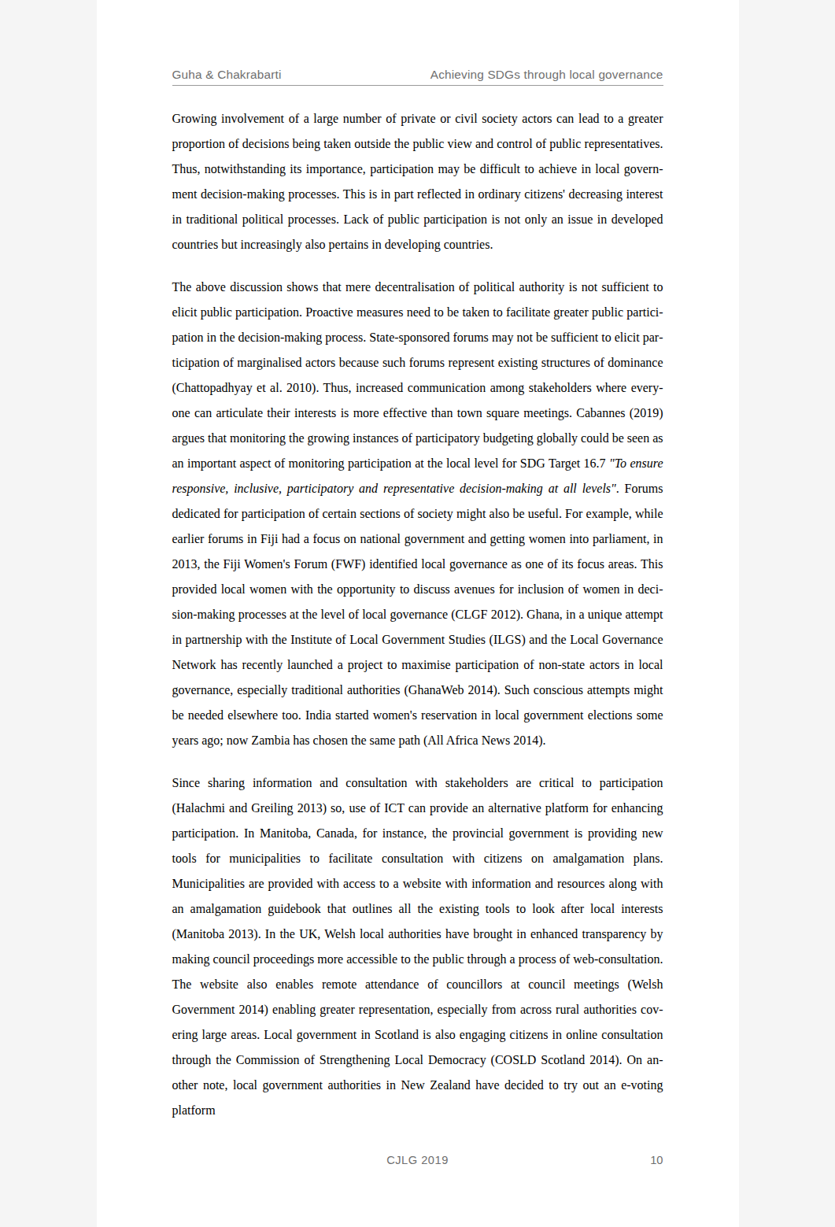Guha & Chakrabarti Achieving SDGs through local governance
Growing involvement of a large number of private or civil society actors can lead to a greater proportion of decisions being taken outside the public view and control of public representatives. Thus, notwithstanding its importance, participation may be difficult to achieve in local government decision-making processes. This is in part reflected in ordinary citizens' decreasing interest in traditional political processes. Lack of public participation is not only an issue in developed countries but increasingly also pertains in developing countries.
The above discussion shows that mere decentralisation of political authority is not sufficient to elicit public participation. Proactive measures need to be taken to facilitate greater public participation in the decision-making process. State-sponsored forums may not be sufficient to elicit participation of marginalised actors because such forums represent existing structures of dominance (Chattopadhyay et al. 2010). Thus, increased communication among stakeholders where everyone can articulate their interests is more effective than town square meetings. Cabannes (2019) argues that monitoring the growing instances of participatory budgeting globally could be seen as an important aspect of monitoring participation at the local level for SDG Target 16.7 "To ensure responsive, inclusive, participatory and representative decision-making at all levels". Forums dedicated for participation of certain sections of society might also be useful. For example, while earlier forums in Fiji had a focus on national government and getting women into parliament, in 2013, the Fiji Women's Forum (FWF) identified local governance as one of its focus areas. This provided local women with the opportunity to discuss avenues for inclusion of women in decision-making processes at the level of local governance (CLGF 2012). Ghana, in a unique attempt in partnership with the Institute of Local Government Studies (ILGS) and the Local Governance Network has recently launched a project to maximise participation of non-state actors in local governance, especially traditional authorities (GhanaWeb 2014). Such conscious attempts might be needed elsewhere too. India started women's reservation in local government elections some years ago; now Zambia has chosen the same path (All Africa News 2014).
Since sharing information and consultation with stakeholders are critical to participation (Halachmi and Greiling 2013) so, use of ICT can provide an alternative platform for enhancing participation. In Manitoba, Canada, for instance, the provincial government is providing new tools for municipalities to facilitate consultation with citizens on amalgamation plans. Municipalities are provided with access to a website with information and resources along with an amalgamation guidebook that outlines all the existing tools to look after local interests (Manitoba 2013). In the UK, Welsh local authorities have brought in enhanced transparency by making council proceedings more accessible to the public through a process of web-consultation. The website also enables remote attendance of councillors at council meetings (Welsh Government 2014) enabling greater representation, especially from across rural authorities covering large areas. Local government in Scotland is also engaging citizens in online consultation through the Commission of Strengthening Local Democracy (COSLD Scotland 2014). On another note, local government authorities in New Zealand have decided to try out an e-voting platform
CJLG 2019 10